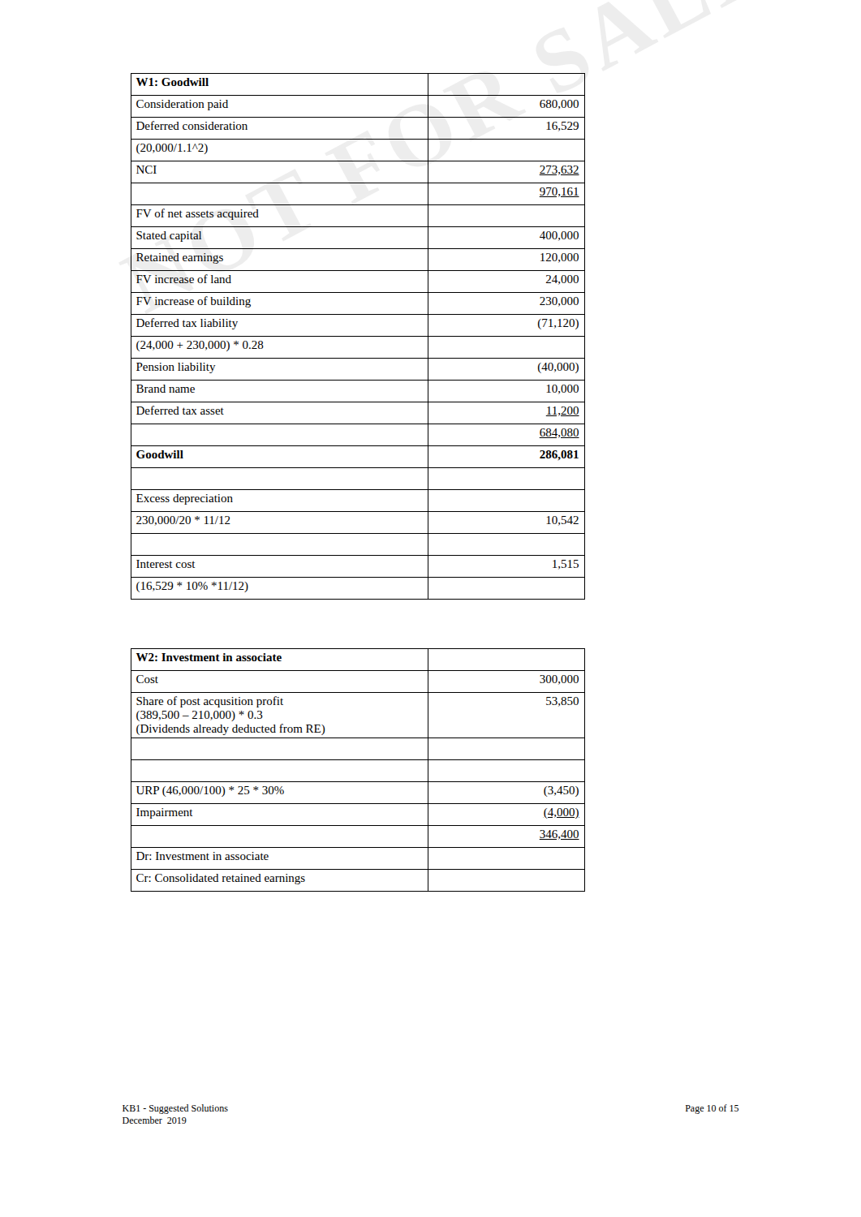NOT FOR SALE
| W1: Goodwill | |
| Consideration paid | 680,000 |
| Deferred consideration | 16,529 |
| (20,000/1.1^2) | |
| NCI | 273,632 |
| | 970,161 |
| FV of net assets acquired | |
| Stated capital | 400,000 |
| Retained earnings | 120,000 |
| FV increase of land | 24,000 |
| FV increase of building | 230,000 |
| Deferred tax liability | (71,120) |
| (24,000 + 230,000) * 0.28 | |
| Pension liability | (40,000) |
| Brand name | 10,000 |
| Deferred tax asset | 11,200 |
| | 684,080 |
| Goodwill | 286,081 |
| Excess depreciation | |
| 230,000/20 * 11/12 | 10,542 |
| Interest cost | 1,515 |
| (16,529 * 10% *11/12) | |
| W2: Investment in associate | |
| Cost | 300,000 |
| Share of post acqusition profit (389,500 – 210,000) * 0.3 (Dividends already deducted from RE) | 53,850 |
| URP (46,000/100) * 25 * 30% | (3,450) |
| Impairment | (4,000) |
| | 346,400 |
| Dr: Investment in associate | |
| Cr: Consolidated retained earnings | |
KB1 - Suggested Solutions
December 2019
Page 10 of 15